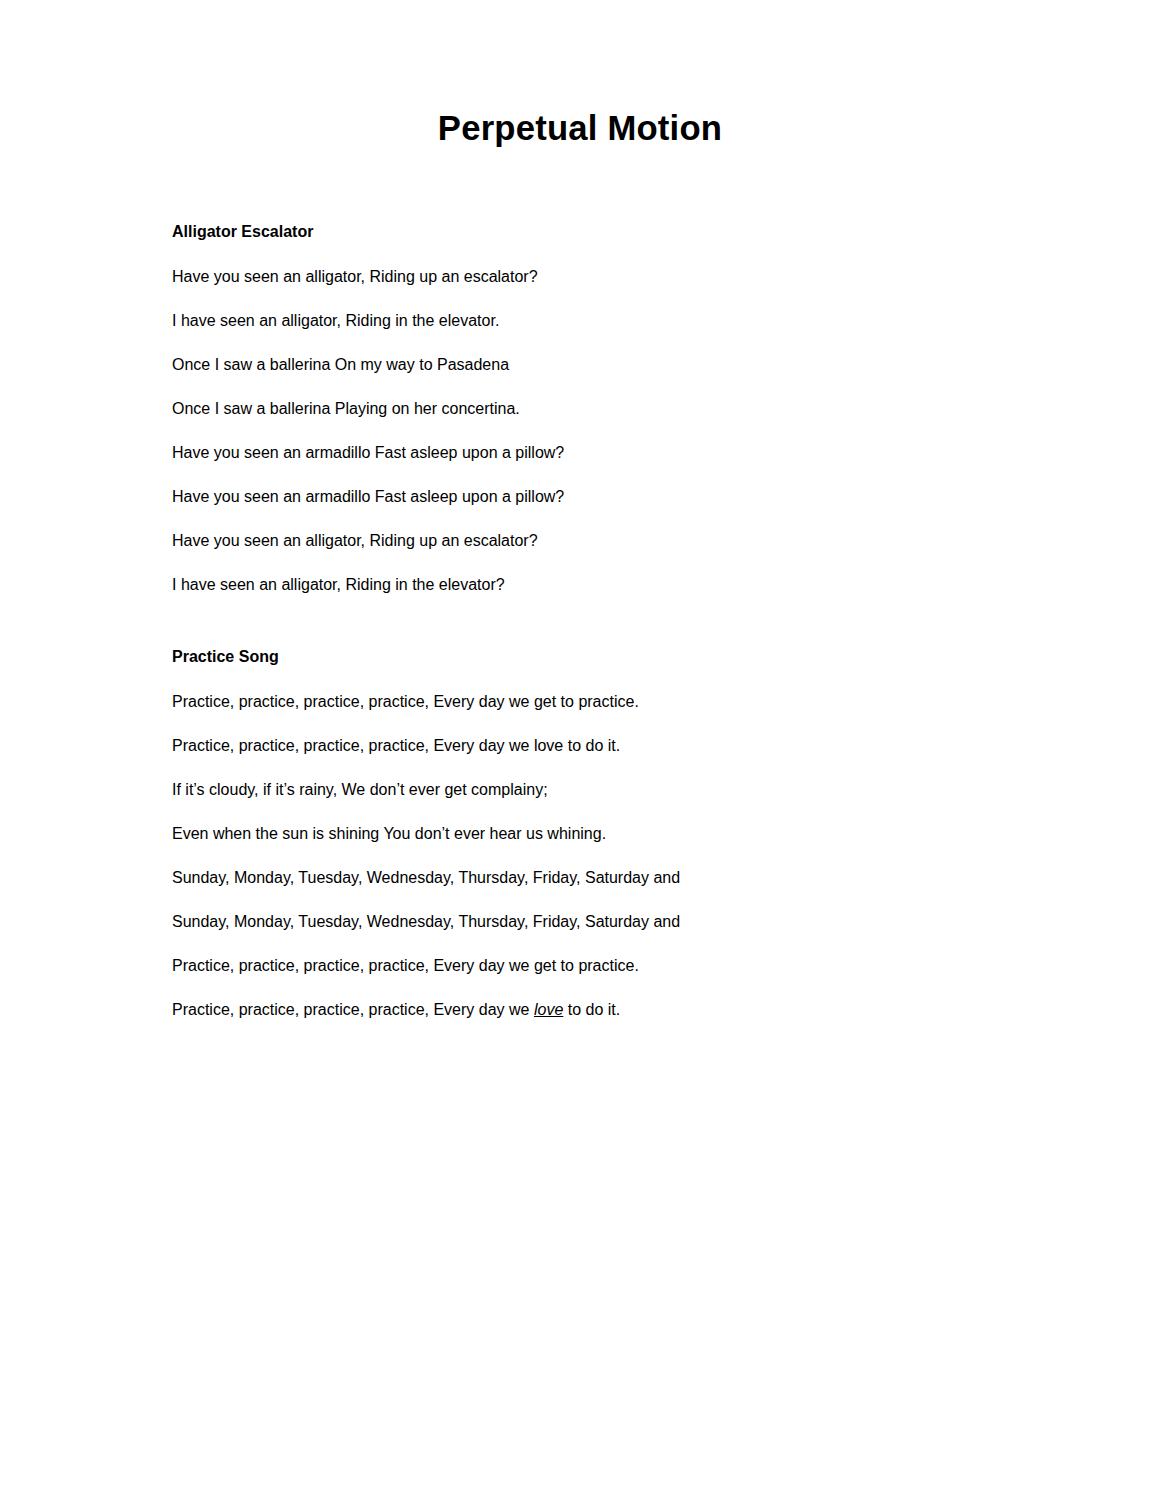Perpetual Motion
Alligator Escalator
Have you seen an alligator, Riding up an escalator?
I have seen an alligator, Riding in the elevator.
Once I saw a ballerina On my way to Pasadena
Once I saw a ballerina Playing on her concertina.
Have you seen an armadillo Fast asleep upon a pillow?
Have you seen an armadillo Fast asleep upon a pillow?
Have you seen an alligator, Riding up an escalator?
I have seen an alligator, Riding in the elevator?
Practice Song
Practice, practice, practice, practice, Every day we get to practice.
Practice, practice, practice, practice, Every day we love to do it.
If it’s cloudy, if it’s rainy, We don’t ever get complainy;
Even when the sun is shining You don’t ever hear us whining.
Sunday, Monday, Tuesday, Wednesday, Thursday, Friday, Saturday and
Sunday, Monday, Tuesday, Wednesday, Thursday, Friday, Saturday and
Practice, practice, practice, practice, Every day we get to practice.
Practice, practice, practice, practice, Every day we love to do it.